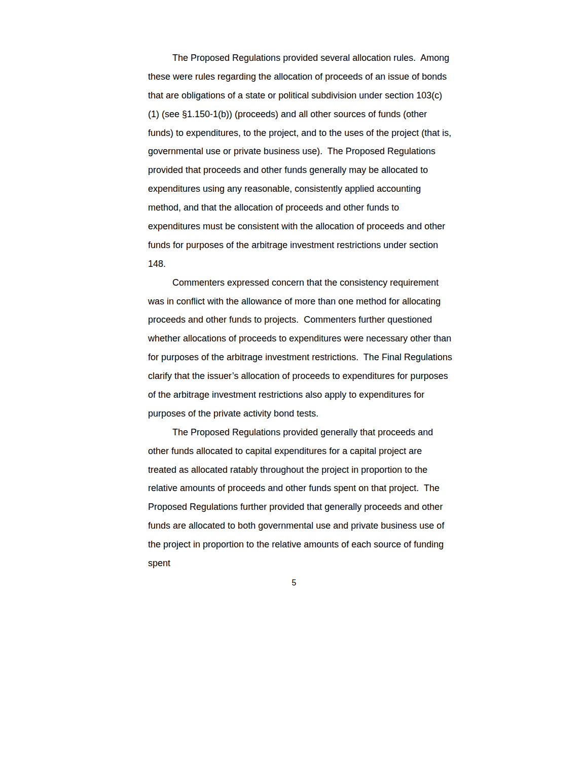The Proposed Regulations provided several allocation rules. Among these were rules regarding the allocation of proceeds of an issue of bonds that are obligations of a state or political subdivision under section 103(c)(1) (see §1.150-1(b)) (proceeds) and all other sources of funds (other funds) to expenditures, to the project, and to the uses of the project (that is, governmental use or private business use). The Proposed Regulations provided that proceeds and other funds generally may be allocated to expenditures using any reasonable, consistently applied accounting method, and that the allocation of proceeds and other funds to expenditures must be consistent with the allocation of proceeds and other funds for purposes of the arbitrage investment restrictions under section 148.
Commenters expressed concern that the consistency requirement was in conflict with the allowance of more than one method for allocating proceeds and other funds to projects. Commenters further questioned whether allocations of proceeds to expenditures were necessary other than for purposes of the arbitrage investment restrictions. The Final Regulations clarify that the issuer’s allocation of proceeds to expenditures for purposes of the arbitrage investment restrictions also apply to expenditures for purposes of the private activity bond tests.
The Proposed Regulations provided generally that proceeds and other funds allocated to capital expenditures for a capital project are treated as allocated ratably throughout the project in proportion to the relative amounts of proceeds and other funds spent on that project. The Proposed Regulations further provided that generally proceeds and other funds are allocated to both governmental use and private business use of the project in proportion to the relative amounts of each source of funding spent
5